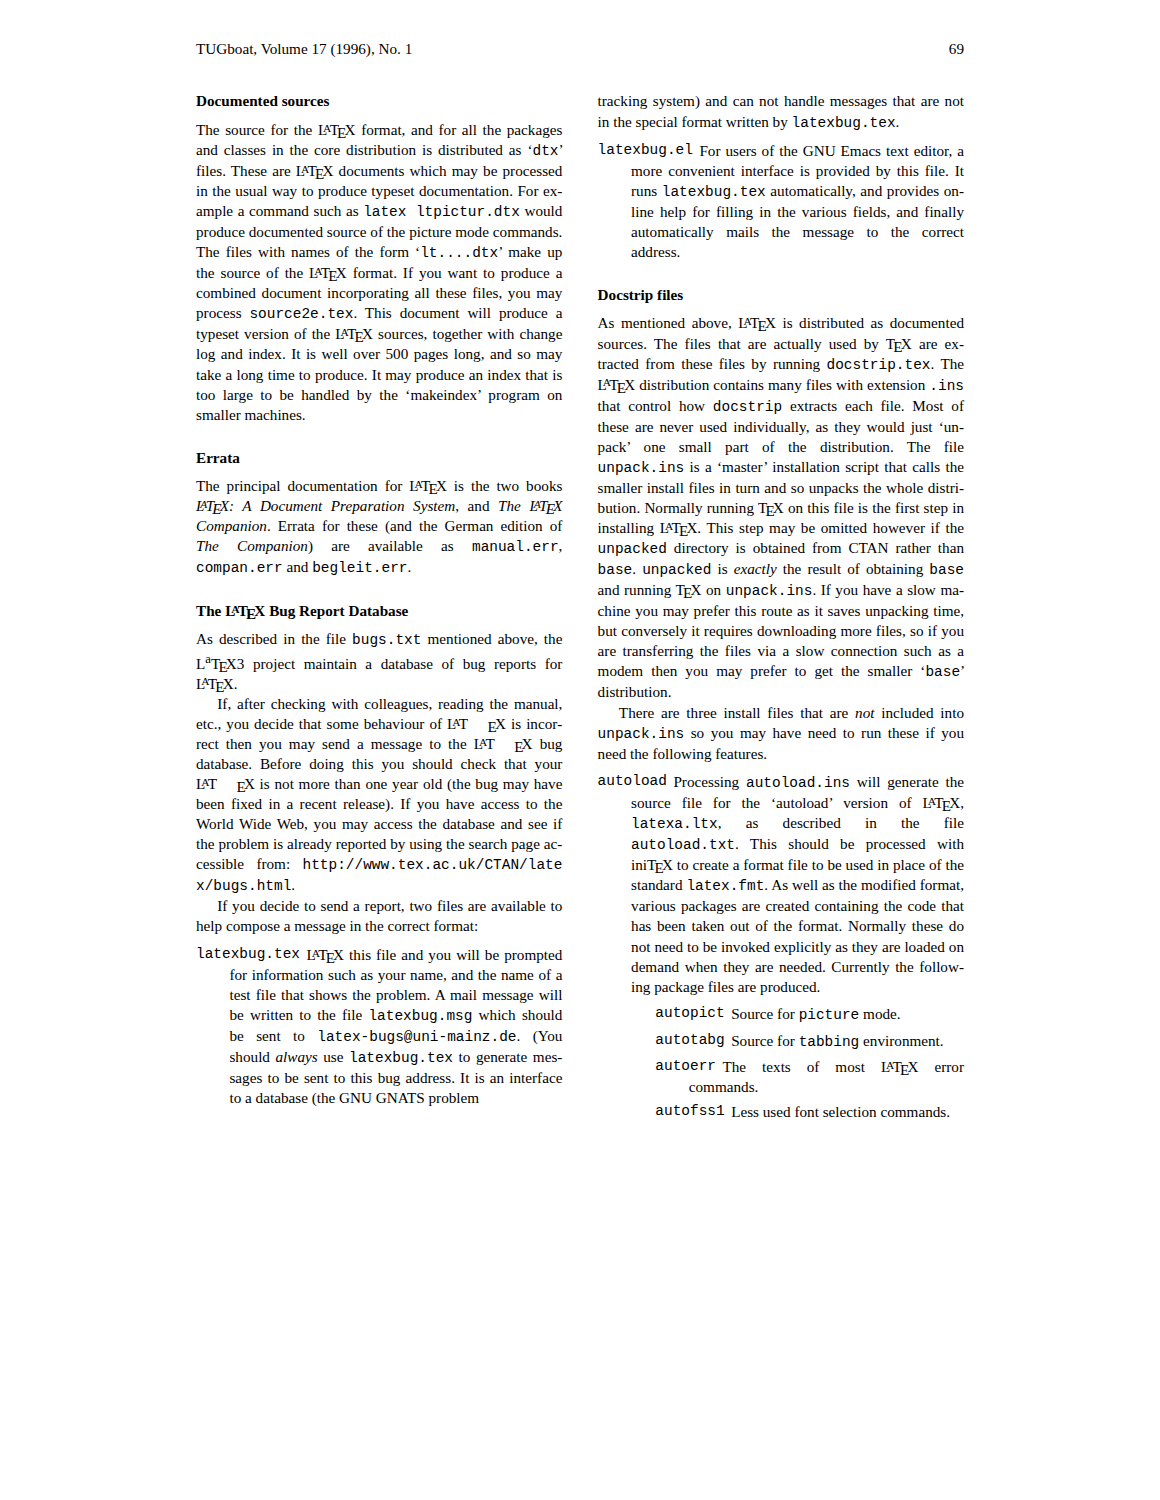TUGboat, Volume 17 (1996), No. 1 69
Documented sources
The source for the LaTEX format, and for all the packages and classes in the core distribution is distributed as ‘dtx’ files. These are LaTEX documents which may be processed in the usual way to produce typeset documentation. For example a command such as latex ltpictur.dtx would produce documented source of the picture mode commands. The files with names of the form ‘lt....dtx’ make up the source of the LaTEX format. If you want to produce a combined document incorporating all these files, you may process source2e.tex. This document will produce a typeset version of the LaTEX sources, together with change log and index. It is well over 500 pages long, and so may take a long time to produce. It may produce an index that is too large to be handled by the ‘makeindex’ program on smaller machines.
Errata
The principal documentation for LaTEX is the two books LaTEX: A Document Preparation System, and The LaTEX Companion. Errata for these (and the German edition of The Companion) are available as manual.err, compan.err and begleit.err.
The LaTEX Bug Report Database
As described in the file bugs.txt mentioned above, the LaTEX3 project maintain a database of bug reports for LaTEX.
If, after checking with colleagues, reading the manual, etc., you decide that some behaviour of LaTEX is incorrect then you may send a message to the LaTEX bug database. Before doing this you should check that your LaTEX is not more than one year old (the bug may have been fixed in a recent release). If you have access to the World Wide Web, you may access the database and see if the problem is already reported by using the search page accessible from: http://www.tex.ac.uk/CTAN/latex/bugs.html.
If you decide to send a report, two files are available to help compose a message in the correct format:
latexbug.tex
LaTEX this file and you will be prompted for information such as your name, and the name of a test file that shows the problem. A mail message will be written to the file latexbug.msg which should be sent to latex-bugs@uni-mainz.de. (You should always use latexbug.tex to generate messages to be sent to this bug address. It is an interface to a database (the GNU GNATS problem
tracking system) and can not handle messages that are not in the special format written by latexbug.tex.
latexbug.el
For users of the GNU Emacs text editor, a more convenient interface is provided by this file. It runs latexbug.tex automatically, and provides online help for filling in the various fields, and finally automatically mails the message to the correct address.
Docstrip files
As mentioned above, LaTEX is distributed as documented sources. The files that are actually used by TEX are extracted from these files by running docstrip.tex. The LaTEX distribution contains many files with extension .ins that control how docstrip extracts each file. Most of these are never used individually, as they would just ‘unpack’ one small part of the distribution. The file unpack.ins is a ‘master’ installation script that calls the smaller install files in turn and so unpacks the whole distribution. Normally running TEX on this file is the first step in installing LaTEX. This step may be omitted however if the unpacked directory is obtained from CTAN rather than base. unpacked is exactly the result of obtaining base and running TEX on unpack.ins. If you have a slow machine you may prefer this route as it saves unpacking time, but conversely it requires downloading more files, so if you are transferring the files via a slow connection such as a modem then you may prefer to get the smaller ‘base’ distribution.
There are three install files that are not included into unpack.ins so you may have need to run these if you need the following features.
autoload
Processing autoload.ins will generate the source file for the ‘autoload’ version of LaTEX, latexa.ltx, as described in the file autoload.txt. This should be processed with iniTEX to create a format file to be used in place of the standard latex.fmt. As well as the modified format, various packages are created containing the code that has been taken out of the format. Normally these do not need to be invoked explicitly as they are loaded on demand when they are needed. Currently the following package files are produced.
autopict
Source for picture mode.
autotabg
Source for tabbing environment.
autoerr
The texts of most LaTEX error commands.
autofss1
Less used font selection commands.